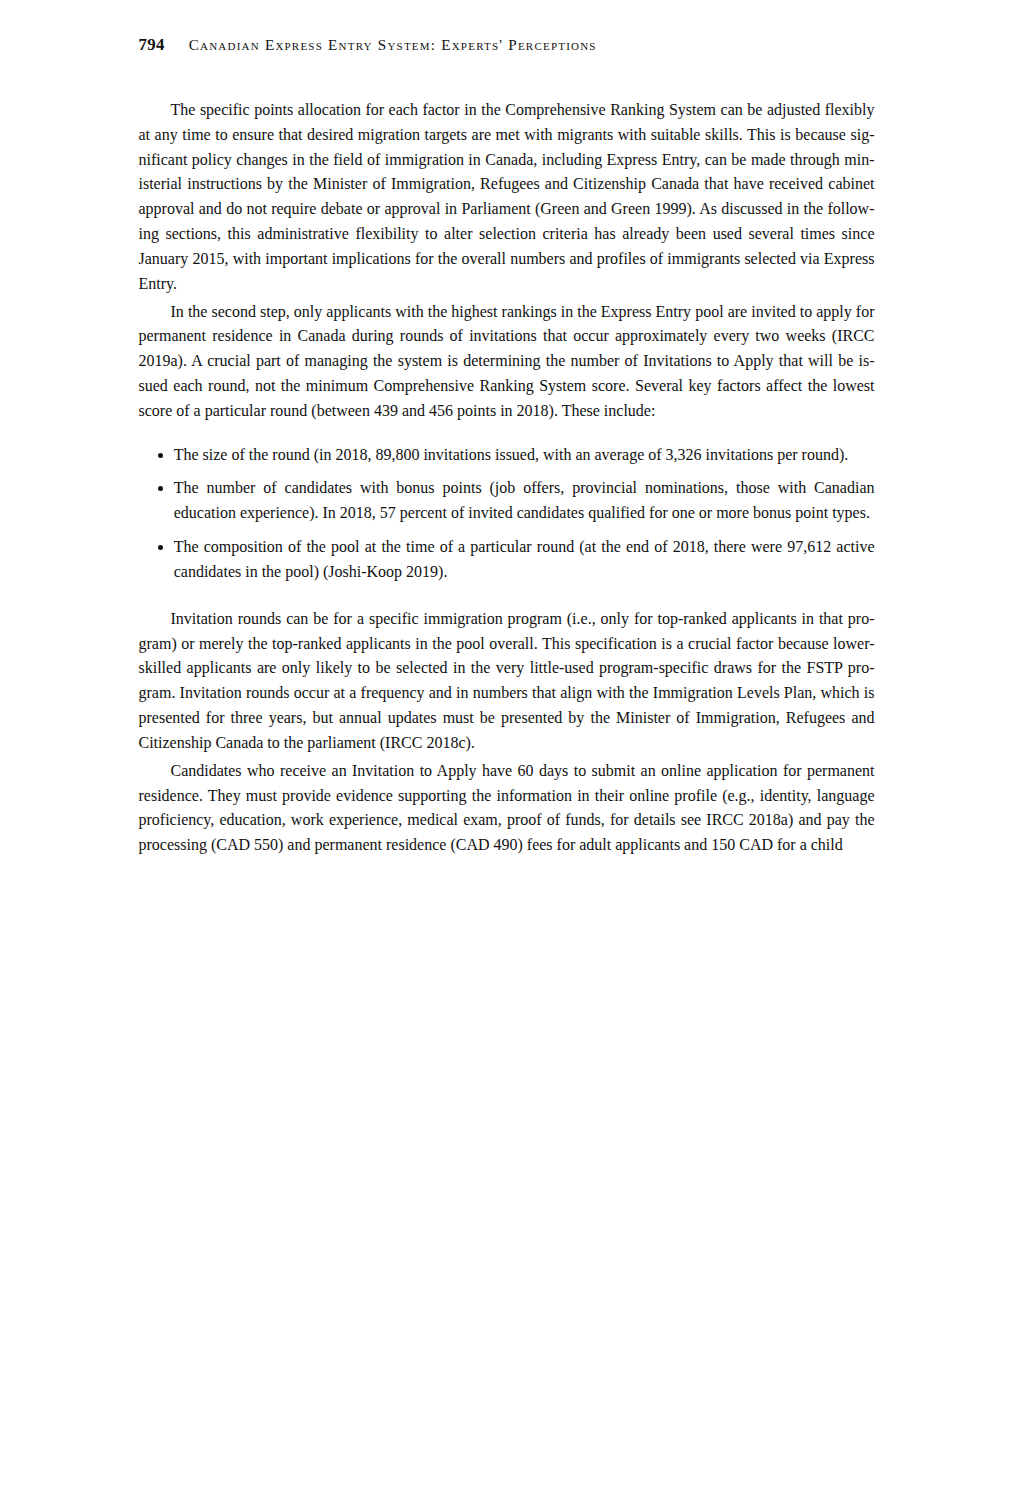794 Canadian Express Entry System: Experts' Perceptions
The specific points allocation for each factor in the Comprehensive Ranking System can be adjusted flexibly at any time to ensure that desired migration targets are met with migrants with suitable skills. This is because significant policy changes in the field of immigration in Canada, including Express Entry, can be made through ministerial instructions by the Minister of Immigration, Refugees and Citizenship Canada that have received cabinet approval and do not require debate or approval in Parliament (Green and Green 1999). As discussed in the following sections, this administrative flexibility to alter selection criteria has already been used several times since January 2015, with important implications for the overall numbers and profiles of immigrants selected via Express Entry.
In the second step, only applicants with the highest rankings in the Express Entry pool are invited to apply for permanent residence in Canada during rounds of invitations that occur approximately every two weeks (IRCC 2019a). A crucial part of managing the system is determining the number of Invitations to Apply that will be issued each round, not the minimum Comprehensive Ranking System score. Several key factors affect the lowest score of a particular round (between 439 and 456 points in 2018). These include:
The size of the round (in 2018, 89,800 invitations issued, with an average of 3,326 invitations per round).
The number of candidates with bonus points (job offers, provincial nominations, those with Canadian education experience). In 2018, 57 percent of invited candidates qualified for one or more bonus point types.
The composition of the pool at the time of a particular round (at the end of 2018, there were 97,612 active candidates in the pool) (Joshi-Koop 2019).
Invitation rounds can be for a specific immigration program (i.e., only for top-ranked applicants in that program) or merely the top-ranked applicants in the pool overall. This specification is a crucial factor because lower-skilled applicants are only likely to be selected in the very little-used program-specific draws for the FSTP program. Invitation rounds occur at a frequency and in numbers that align with the Immigration Levels Plan, which is presented for three years, but annual updates must be presented by the Minister of Immigration, Refugees and Citizenship Canada to the parliament (IRCC 2018c).
Candidates who receive an Invitation to Apply have 60 days to submit an online application for permanent residence. They must provide evidence supporting the information in their online profile (e.g., identity, language proficiency, education, work experience, medical exam, proof of funds, for details see IRCC 2018a) and pay the processing (CAD 550) and permanent residence (CAD 490) fees for adult applicants and 150 CAD for a child